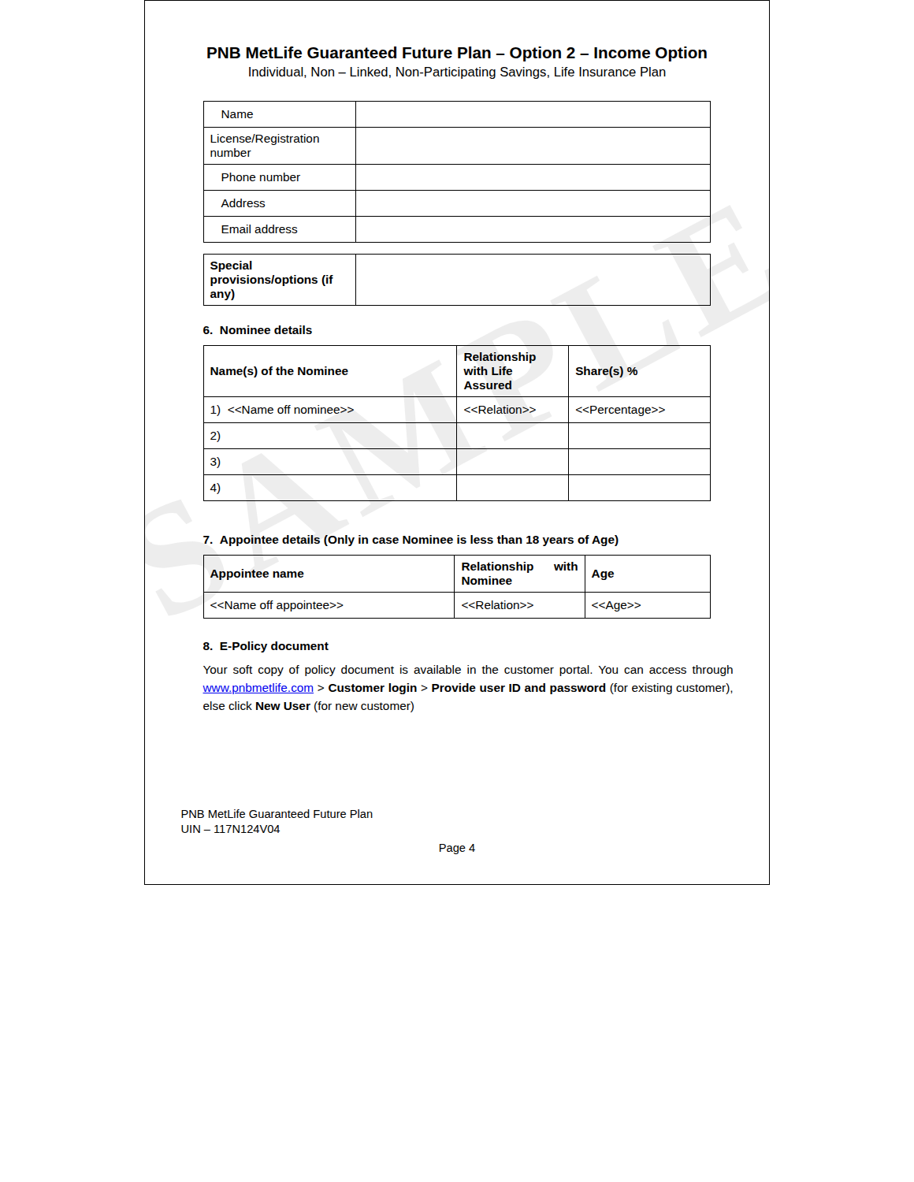SAMPLE
PNB MetLife Guaranteed Future Plan – Option 2 – Income Option
Individual, Non – Linked, Non-Participating Savings, Life Insurance Plan
| Name | |
| License/Registration number | |
| Phone number | |
| Address | |
| Email address | |
| Special provisions/options (if any) | |
6. Nominee details
| Name(s) of the Nominee | Relationship with Life Assured | Share(s) % |
| --- | --- | --- |
| 1) <<Name off nominee>> | <<Relation>> | <<Percentage>> |
| 2) | | |
| 3) | | |
| 4) | | |
7. Appointee details (Only in case Nominee is less than 18 years of Age)
| Appointee name | Relationship with Nominee | Age |
| --- | --- | --- |
| <<Name off appointee>> | <<Relation>> | <<Age>> |
8. E-Policy document
Your soft copy of policy document is available in the customer portal. You can access through www.pnbmetlife.com > Customer login > Provide user ID and password (for existing customer), else click New User (for new customer)
PNB MetLife Guaranteed Future Plan
UIN – 117N124V04
Page 4